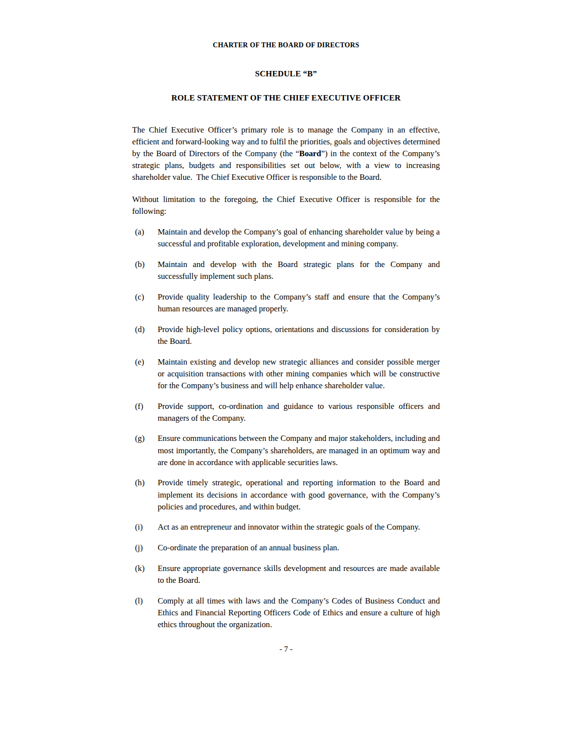CHARTER OF THE BOARD OF DIRECTORS
SCHEDULE “B”
ROLE STATEMENT OF THE CHIEF EXECUTIVE OFFICER
The Chief Executive Officer’s primary role is to manage the Company in an effective, efficient and forward-looking way and to fulfil the priorities, goals and objectives determined by the Board of Directors of the Company (the “Board”) in the context of the Company’s strategic plans, budgets and responsibilities set out below, with a view to increasing shareholder value. The Chief Executive Officer is responsible to the Board.
Without limitation to the foregoing, the Chief Executive Officer is responsible for the following:
(a) Maintain and develop the Company’s goal of enhancing shareholder value by being a successful and profitable exploration, development and mining company.
(b) Maintain and develop with the Board strategic plans for the Company and successfully implement such plans.
(c) Provide quality leadership to the Company’s staff and ensure that the Company’s human resources are managed properly.
(d) Provide high-level policy options, orientations and discussions for consideration by the Board.
(e) Maintain existing and develop new strategic alliances and consider possible merger or acquisition transactions with other mining companies which will be constructive for the Company’s business and will help enhance shareholder value.
(f) Provide support, co-ordination and guidance to various responsible officers and managers of the Company.
(g) Ensure communications between the Company and major stakeholders, including and most importantly, the Company’s shareholders, are managed in an optimum way and are done in accordance with applicable securities laws.
(h) Provide timely strategic, operational and reporting information to the Board and implement its decisions in accordance with good governance, with the Company’s policies and procedures, and within budget.
(i) Act as an entrepreneur and innovator within the strategic goals of the Company.
(j) Co-ordinate the preparation of an annual business plan.
(k) Ensure appropriate governance skills development and resources are made available to the Board.
(l) Comply at all times with laws and the Company’s Codes of Business Conduct and Ethics and Financial Reporting Officers Code of Ethics and ensure a culture of high ethics throughout the organization.
- 7 -